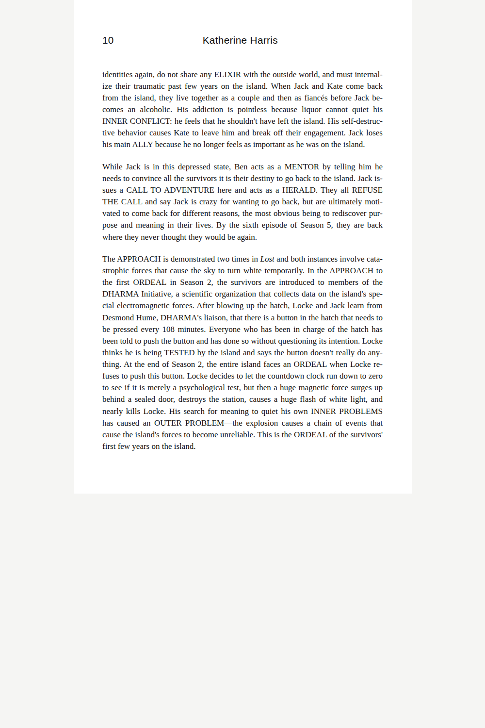10 Katherine Harris
identities again, do not share any ELIXIR with the outside world, and must internalize their traumatic past few years on the island. When Jack and Kate come back from the island, they live together as a couple and then as fiancés before Jack becomes an alcoholic. His addiction is pointless because liquor cannot quiet his INNER CONFLICT: he feels that he shouldn't have left the island. His self-destructive behavior causes Kate to leave him and break off their engagement. Jack loses his main ALLY because he no longer feels as important as he was on the island.
While Jack is in this depressed state, Ben acts as a MENTOR by telling him he needs to convince all the survivors it is their destiny to go back to the island. Jack issues a CALL TO ADVENTURE here and acts as a HERALD. They all REFUSE THE CALL and say Jack is crazy for wanting to go back, but are ultimately motivated to come back for different reasons, the most obvious being to rediscover purpose and meaning in their lives. By the sixth episode of Season 5, they are back where they never thought they would be again.
The APPROACH is demonstrated two times in Lost and both instances involve catastrophic forces that cause the sky to turn white temporarily. In the APPROACH to the first ORDEAL in Season 2, the survivors are introduced to members of the DHARMA Initiative, a scientific organization that collects data on the island's special electromagnetic forces. After blowing up the hatch, Locke and Jack learn from Desmond Hume, DHARMA's liaison, that there is a button in the hatch that needs to be pressed every 108 minutes. Everyone who has been in charge of the hatch has been told to push the button and has done so without questioning its intention. Locke thinks he is being TESTED by the island and says the button doesn't really do anything. At the end of Season 2, the entire island faces an ORDEAL when Locke refuses to push this button. Locke decides to let the countdown clock run down to zero to see if it is merely a psychological test, but then a huge magnetic force surges up behind a sealed door, destroys the station, causes a huge flash of white light, and nearly kills Locke. His search for meaning to quiet his own INNER PROBLEMS has caused an OUTER PROBLEM—the explosion causes a chain of events that cause the island's forces to become unreliable. This is the ORDEAL of the survivors' first few years on the island.